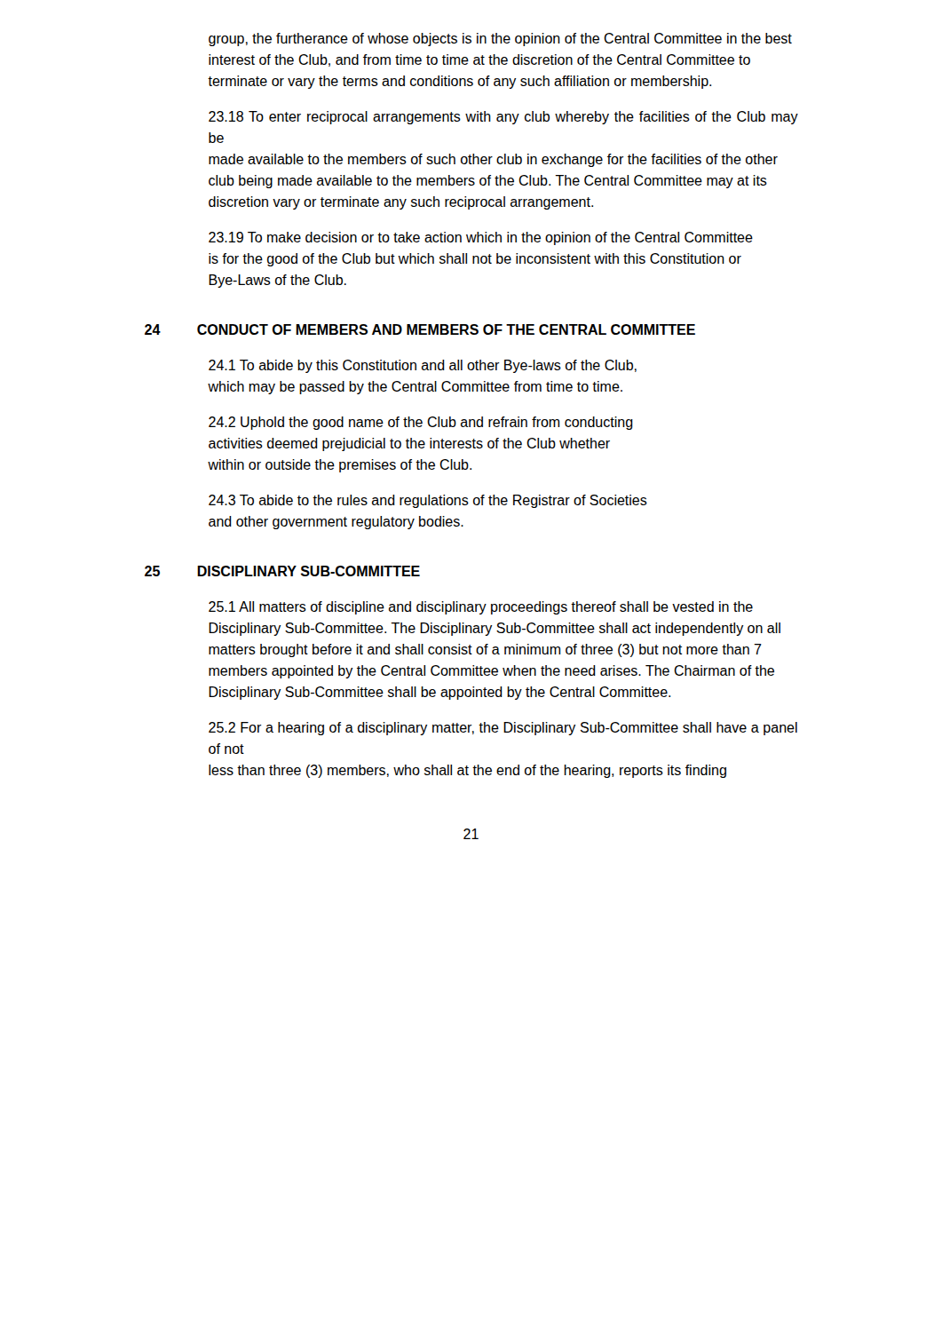group, the furtherance of whose objects is in the opinion of the Central Committee in the best
interest of the Club, and from time to time at the discretion of the Central Committee to
terminate or vary the terms and conditions of any such affiliation or membership.
23.18 To enter reciprocal arrangements with any club whereby the facilities of the Club may be
made available to the members of such other club in exchange for the facilities of the other
club being made available to the members of the Club. The Central Committee may at its
discretion vary or terminate any such reciprocal arrangement.
23.19 To make decision or to take action which in the opinion of the Central Committee
is for the good of the Club but which shall not be inconsistent with this Constitution or
Bye-Laws of the Club.
24 Conduct of Members and Members of the Central Committee
24.1 To abide by this Constitution and all other Bye-laws of the Club,
which may be passed by the Central Committee from time to time.
24.2 Uphold the good name of the Club and refrain from conducting
activities deemed prejudicial to the interests of the Club whether
within or outside the premises of the Club.
24.3 To abide to the rules and regulations of the Registrar of Societies
and other government regulatory bodies.
25 Disciplinary Sub-Committee
25.1 All matters of discipline and disciplinary proceedings thereof shall be vested in the
Disciplinary Sub-Committee. The Disciplinary Sub-Committee shall act independently on all
matters brought before it and shall consist of a minimum of three (3) but not more than 7
members appointed by the Central Committee when the need arises. The Chairman of the
Disciplinary Sub-Committee shall be appointed by the Central Committee.
25.2 For a hearing of a disciplinary matter, the Disciplinary Sub-Committee shall have a panel of not
less than three (3) members, who shall at the end of the hearing, reports its finding
21